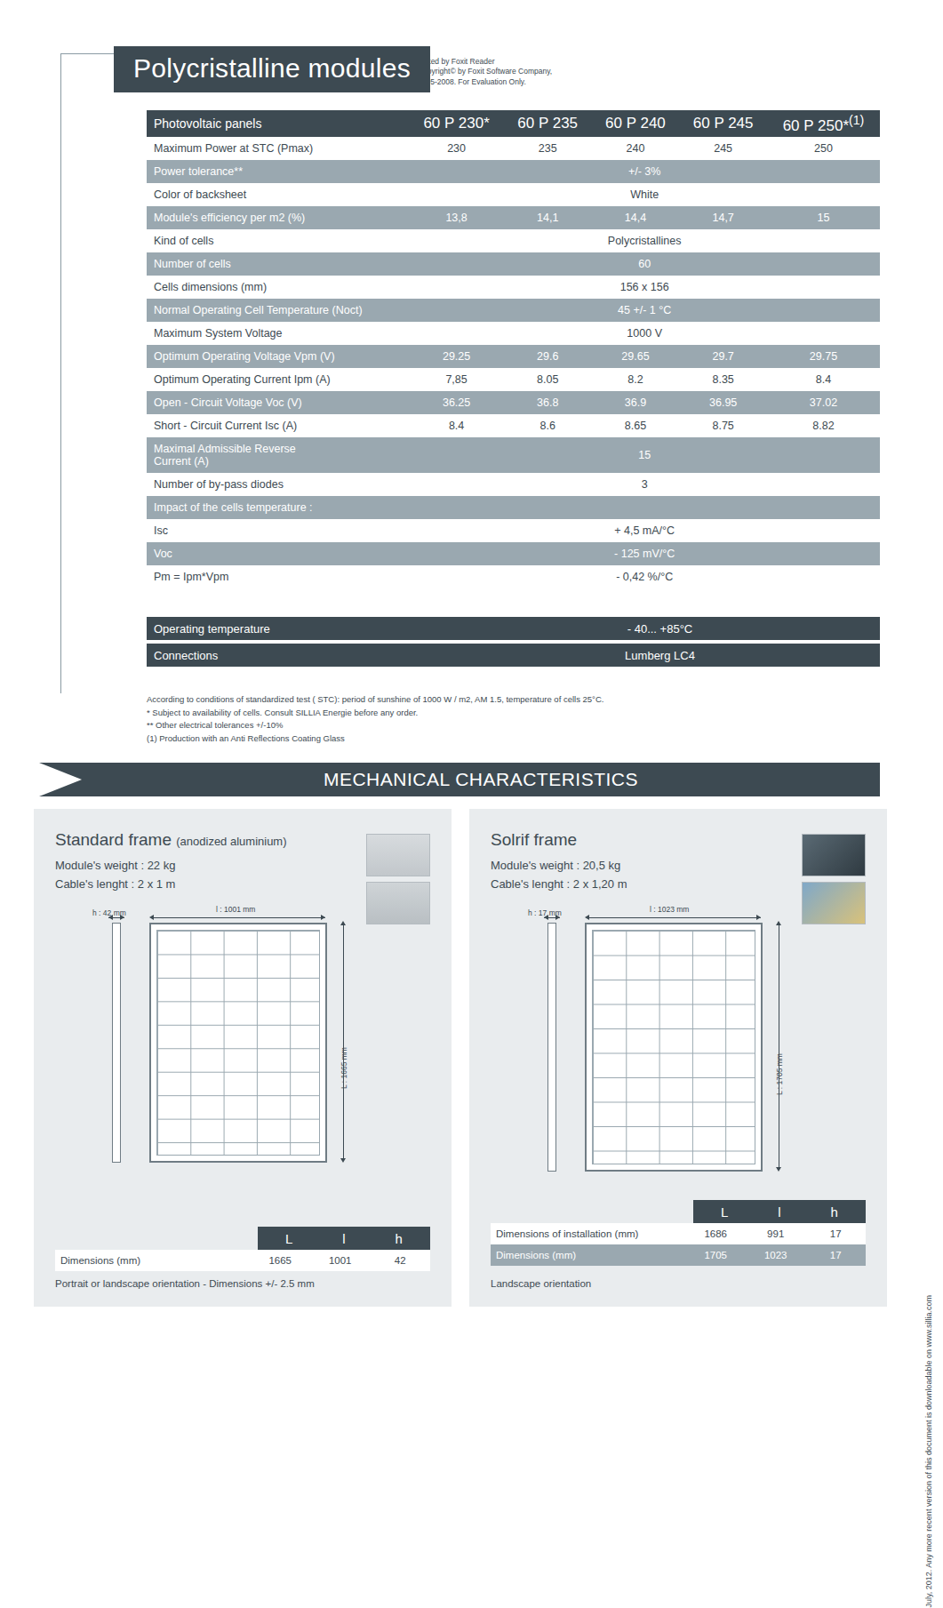Polycristalline modules
Edited by Foxit Reader
Copyright© by Foxit Software Company,
2005-2008. For Evaluation Only.
| Photovoltaic panels | 60 P 230* | 60 P 235 | 60 P 240 | 60 P 245 | 60 P 250* (1) |
| --- | --- | --- | --- | --- | --- |
| Maximum Power at STC (Pmax) | 230 | 235 | 240 | 245 | 250 |
| Power tolerance** | +/- 3% |
| Color of backsheet | White |
| Module's efficiency per m2 (%) | 13,8 | 14,1 | 14,4 | 14,7 | 15 |
| Kind of cells | Polycristallines |
| Number of cells | 60 |
| Cells dimensions (mm) | 156 x 156 |
| Normal Operating Cell Temperature (Noct) | 45 +/- 1 °C |
| Maximum System Voltage | 1000 V |
| Optimum Operating Voltage Vpm (V) | 29.25 | 29.6 | 29.65 | 29.7 | 29.75 |
| Optimum Operating Current Ipm (A) | 7,85 | 8.05 | 8.2 | 8.35 | 8.4 |
| Open - Circuit Voltage Voc (V) | 36.25 | 36.8 | 36.9 | 36.95 | 37.02 |
| Short - Circuit Current Isc (A) | 8.4 | 8.6 | 8.65 | 8.75 | 8.82 |
| Maximal Admissible Reverse Current (A) | 15 |
| Number of by-pass diodes | 3 |
| Impact of the cells temperature : |
| Isc | + 4,5 mA/°C |
| Voc | - 125 mV/°C |
| Pm = Ipm*Vpm | - 0,42 %/°C |
| Operating temperature | - 40... +85°C |
| Connections | Lumberg LC4 |
According to conditions of standardized test ( STC): period of sunshine of 1000 W / m2, AM 1.5, temperature of cells 25°C.
* Subject to availability of cells. Consult SILLIA Energie before any order.
** Other electrical tolerances +/-10%
(1) Production with an Anti Reflections Coating Glass
MECHANICAL CHARACTERISTICS
Standard frame (anodized aluminium)
Module's weight : 22 kg
Cable's lenght : 2 x 1 m
h : 42 mm
l : 1001 mm
L : 1665 mm
| | L | l | h |
| --- | --- | --- | --- |
| Dimensions (mm) | 1665 | 1001 | 42 |
Portrait or landscape orientation - Dimensions +/- 2.5 mm
Solrif frame
Module's weight : 20,5 kg
Cable's lenght : 2 x 1,20 m
h : 17 mm
l : 1023 mm
L : 1705 mm
| | L | l | h |
| --- | --- | --- | --- |
| Dimensions of installation (mm) | 1686 | 991 | 17 |
| Dimensions (mm) | 1705 | 1023 | 17 |
Landscape orientation
July, 2012. Any more recent version of this document is downloadable on www.sillia.com